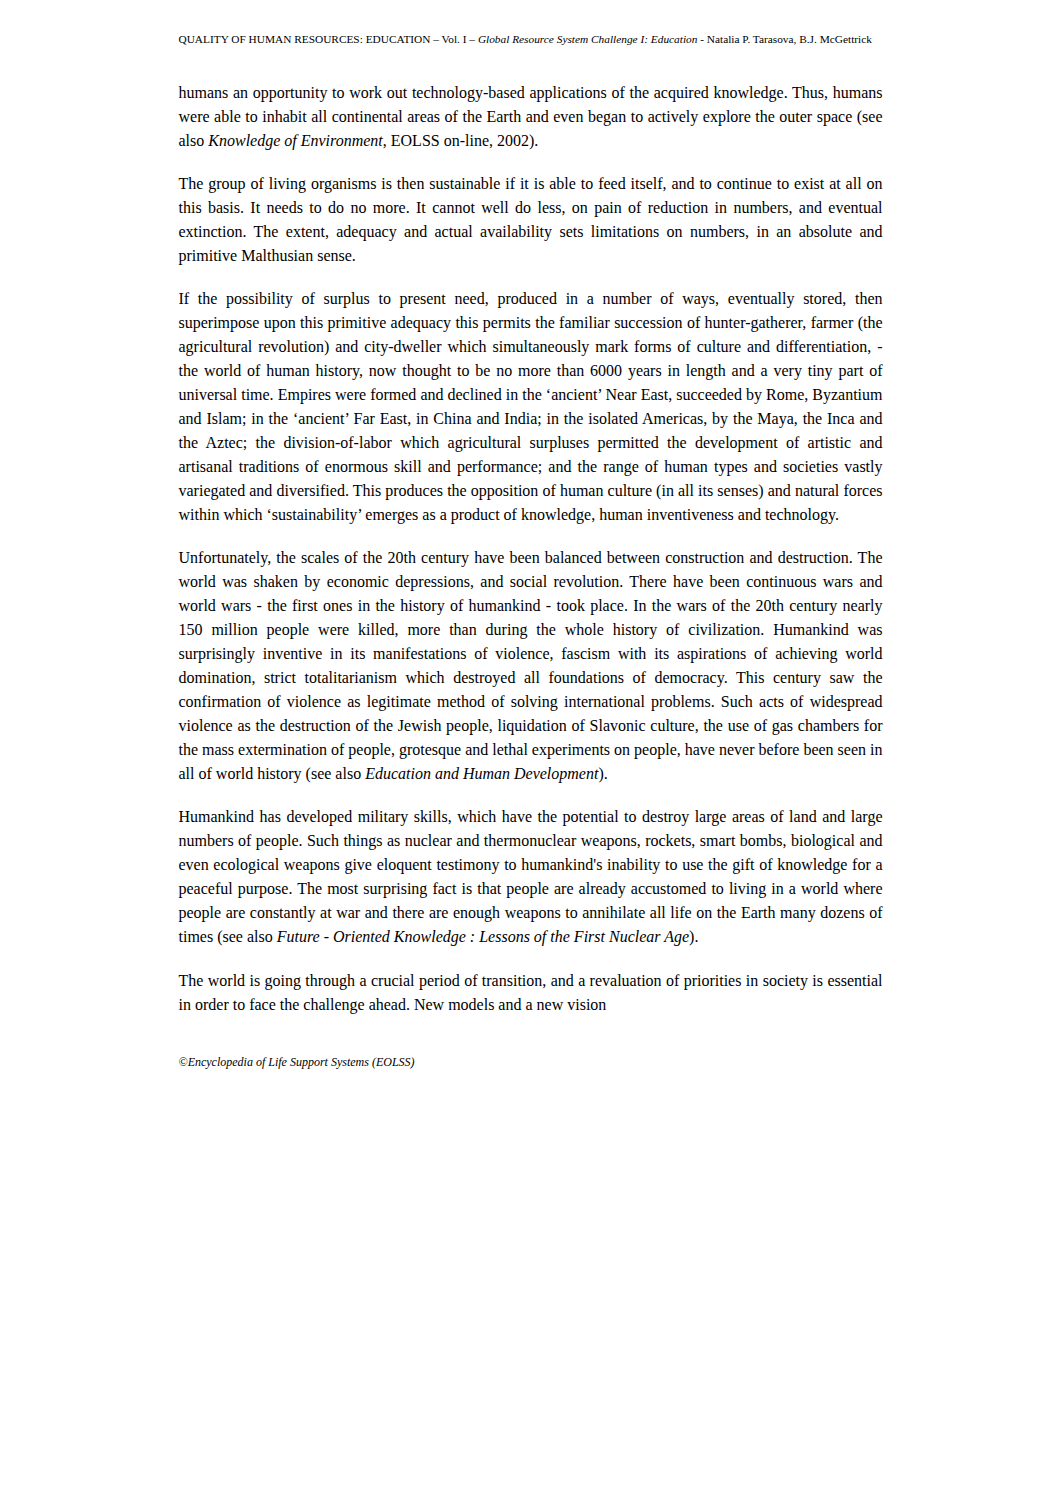QUALITY OF HUMAN RESOURCES: EDUCATION – Vol. I – Global Resource System Challenge I: Education - Natalia P. Tarasova, B.J. McGettrick
humans an opportunity to work out technology-based applications of the acquired knowledge. Thus, humans were able to inhabit all continental areas of the Earth and even began to actively explore the outer space (see also Knowledge of Environment, EOLSS on-line, 2002).
The group of living organisms is then sustainable if it is able to feed itself, and to continue to exist at all on this basis. It needs to do no more. It cannot well do less, on pain of reduction in numbers, and eventual extinction. The extent, adequacy and actual availability sets limitations on numbers, in an absolute and primitive Malthusian sense.
If the possibility of surplus to present need, produced in a number of ways, eventually stored, then superimpose upon this primitive adequacy this permits the familiar succession of hunter-gatherer, farmer (the agricultural revolution) and city-dweller which simultaneously mark forms of culture and differentiation, - the world of human history, now thought to be no more than 6000 years in length and a very tiny part of universal time. Empires were formed and declined in the ‘ancient’ Near East, succeeded by Rome, Byzantium and Islam; in the ‘ancient’ Far East, in China and India; in the isolated Americas, by the Maya, the Inca and the Aztec; the division-of-labor which agricultural surpluses permitted the development of artistic and artisanal traditions of enormous skill and performance; and the range of human types and societies vastly variegated and diversified. This produces the opposition of human culture (in all its senses) and natural forces within which ‘sustainability’ emerges as a product of knowledge, human inventiveness and technology.
Unfortunately, the scales of the 20th century have been balanced between construction and destruction. The world was shaken by economic depressions, and social revolution. There have been continuous wars and world wars - the first ones in the history of humankind - took place. In the wars of the 20th century nearly 150 million people were killed, more than during the whole history of civilization. Humankind was surprisingly inventive in its manifestations of violence, fascism with its aspirations of achieving world domination, strict totalitarianism which destroyed all foundations of democracy. This century saw the confirmation of violence as legitimate method of solving international problems. Such acts of widespread violence as the destruction of the Jewish people, liquidation of Slavonic culture, the use of gas chambers for the mass extermination of people, grotesque and lethal experiments on people, have never before been seen in all of world history (see also Education and Human Development).
Humankind has developed military skills, which have the potential to destroy large areas of land and large numbers of people. Such things as nuclear and thermonuclear weapons, rockets, smart bombs, biological and even ecological weapons give eloquent testimony to humankind's inability to use the gift of knowledge for a peaceful purpose. The most surprising fact is that people are already accustomed to living in a world where people are constantly at war and there are enough weapons to annihilate all life on the Earth many dozens of times (see also Future - Oriented Knowledge : Lessons of the First Nuclear Age).
The world is going through a crucial period of transition, and a revaluation of priorities in society is essential in order to face the challenge ahead. New models and a new vision
©Encyclopedia of Life Support Systems (EOLSS)